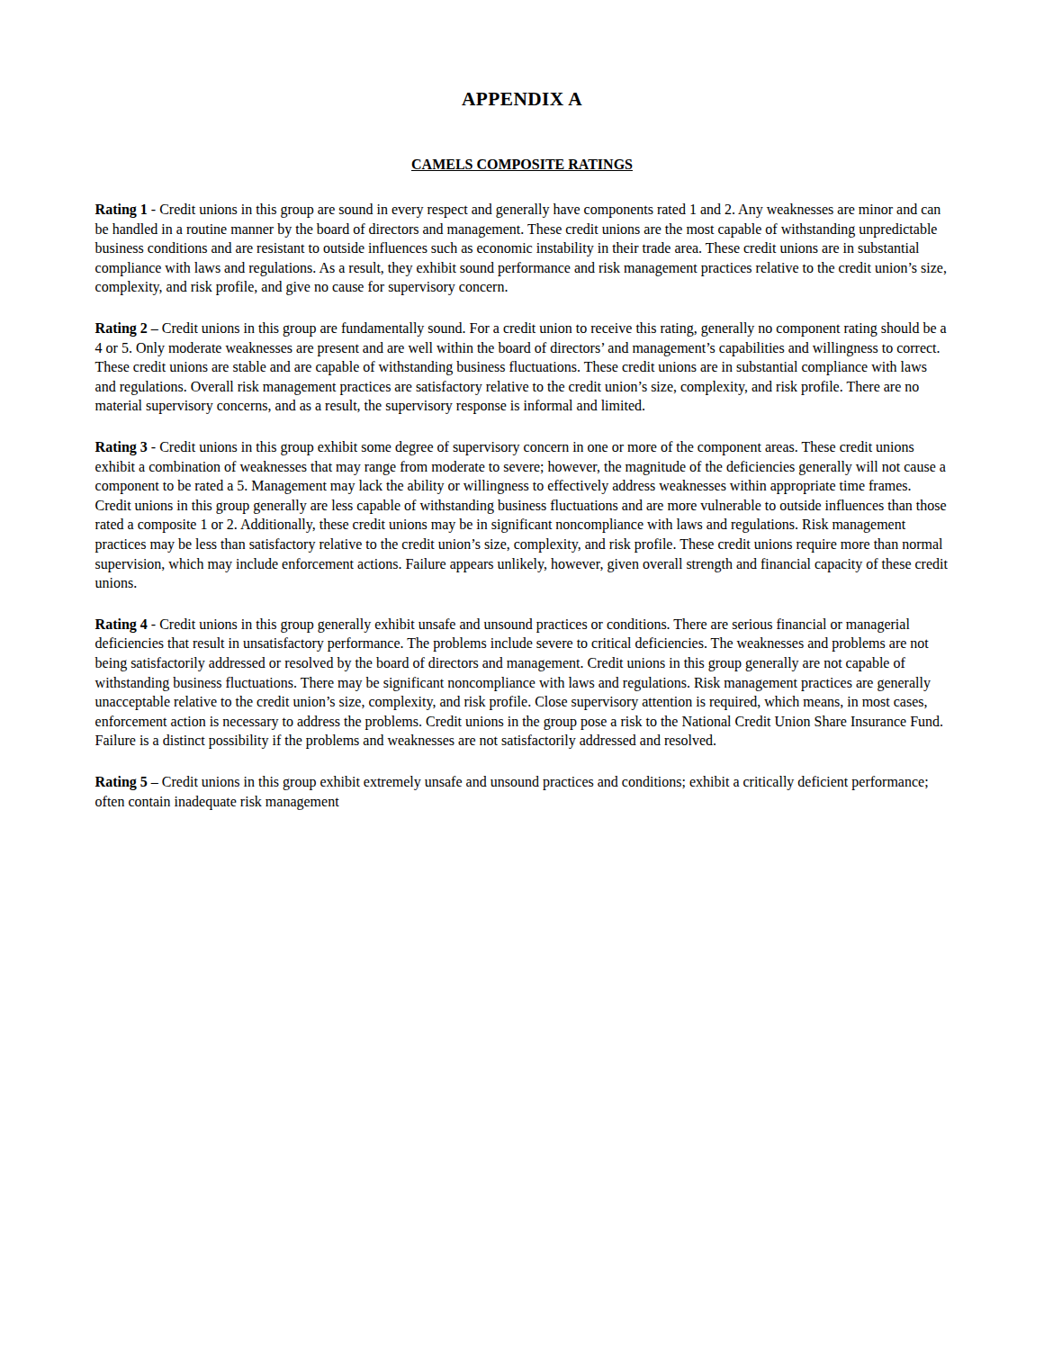APPENDIX A
CAMELS COMPOSITE RATINGS
Rating 1 - Credit unions in this group are sound in every respect and generally have components rated 1 and 2. Any weaknesses are minor and can be handled in a routine manner by the board of directors and management. These credit unions are the most capable of withstanding unpredictable business conditions and are resistant to outside influences such as economic instability in their trade area. These credit unions are in substantial compliance with laws and regulations. As a result, they exhibit sound performance and risk management practices relative to the credit union’s size, complexity, and risk profile, and give no cause for supervisory concern.
Rating 2 – Credit unions in this group are fundamentally sound. For a credit union to receive this rating, generally no component rating should be a 4 or 5. Only moderate weaknesses are present and are well within the board of directors’ and management’s capabilities and willingness to correct. These credit unions are stable and are capable of withstanding business fluctuations. These credit unions are in substantial compliance with laws and regulations. Overall risk management practices are satisfactory relative to the credit union’s size, complexity, and risk profile. There are no material supervisory concerns, and as a result, the supervisory response is informal and limited.
Rating 3 - Credit unions in this group exhibit some degree of supervisory concern in one or more of the component areas. These credit unions exhibit a combination of weaknesses that may range from moderate to severe; however, the magnitude of the deficiencies generally will not cause a component to be rated a 5. Management may lack the ability or willingness to effectively address weaknesses within appropriate time frames. Credit unions in this group generally are less capable of withstanding business fluctuations and are more vulnerable to outside influences than those rated a composite 1 or 2. Additionally, these credit unions may be in significant noncompliance with laws and regulations. Risk management practices may be less than satisfactory relative to the credit union’s size, complexity, and risk profile. These credit unions require more than normal supervision, which may include enforcement actions. Failure appears unlikely, however, given overall strength and financial capacity of these credit unions.
Rating 4 - Credit unions in this group generally exhibit unsafe and unsound practices or conditions. There are serious financial or managerial deficiencies that result in unsatisfactory performance. The problems include severe to critical deficiencies. The weaknesses and problems are not being satisfactorily addressed or resolved by the board of directors and management. Credit unions in this group generally are not capable of withstanding business fluctuations. There may be significant noncompliance with laws and regulations. Risk management practices are generally unacceptable relative to the credit union’s size, complexity, and risk profile. Close supervisory attention is required, which means, in most cases, enforcement action is necessary to address the problems. Credit unions in the group pose a risk to the National Credit Union Share Insurance Fund. Failure is a distinct possibility if the problems and weaknesses are not satisfactorily addressed and resolved.
Rating 5 – Credit unions in this group exhibit extremely unsafe and unsound practices and conditions; exhibit a critically deficient performance; often contain inadequate risk management